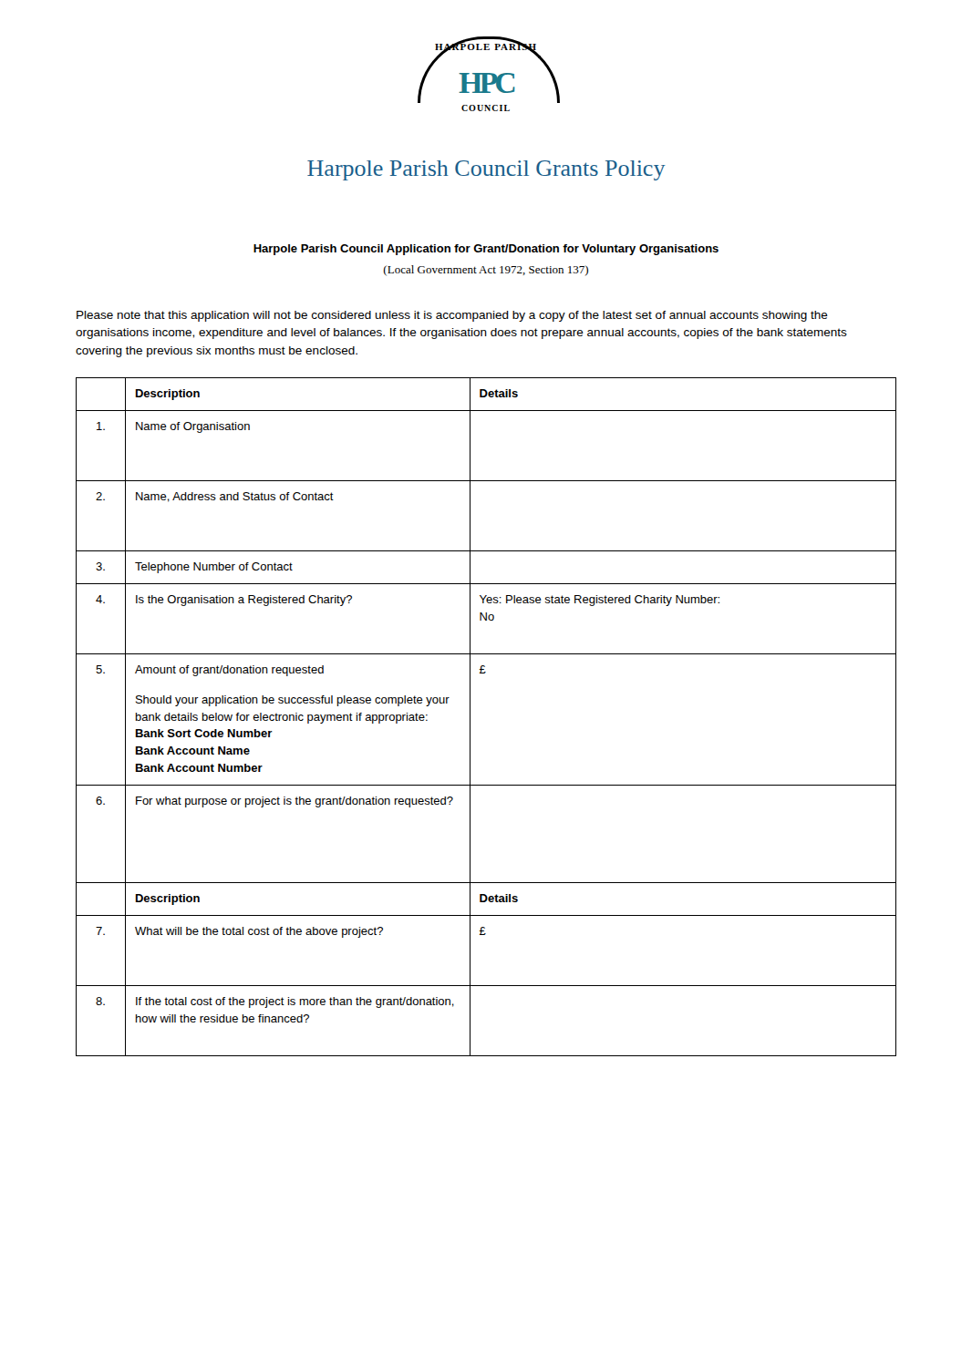HARPOLE PARISH
HPC
COUNCIL
Harpole Parish Council Grants Policy
Harpole Parish Council Application for Grant/Donation for Voluntary Organisations
(Local Government Act 1972, Section 137)
Please note that this application will not be considered unless it is accompanied by a copy of the latest set of annual accounts showing the organisations income, expenditure and level of balances. If the organisation does not prepare annual accounts, copies of the bank statements covering the previous six months must be enclosed.
| | Description | Details |
| --- | --- | --- |
| 1. | Name of Organisation | |
| 2. | Name, Address and Status of Contact | |
| 3. | Telephone Number of Contact | |
| 4. | Is the Organisation a Registered Charity? | Yes: Please state Registered Charity Number: No |
| 5. | Amount of grant/donation requested Should your application be successful please complete your bank details below for electronic payment if appropriate: Bank Sort Code Number Bank Account Name Bank Account Number | £ |
| 6. | For what purpose or project is the grant/donation requested? | |
| | Description | Details |
| 7. | What will be the total cost of the above project? | £ |
| 8. | If the total cost of the project is more than the grant/donation, how will the residue be financed? | |